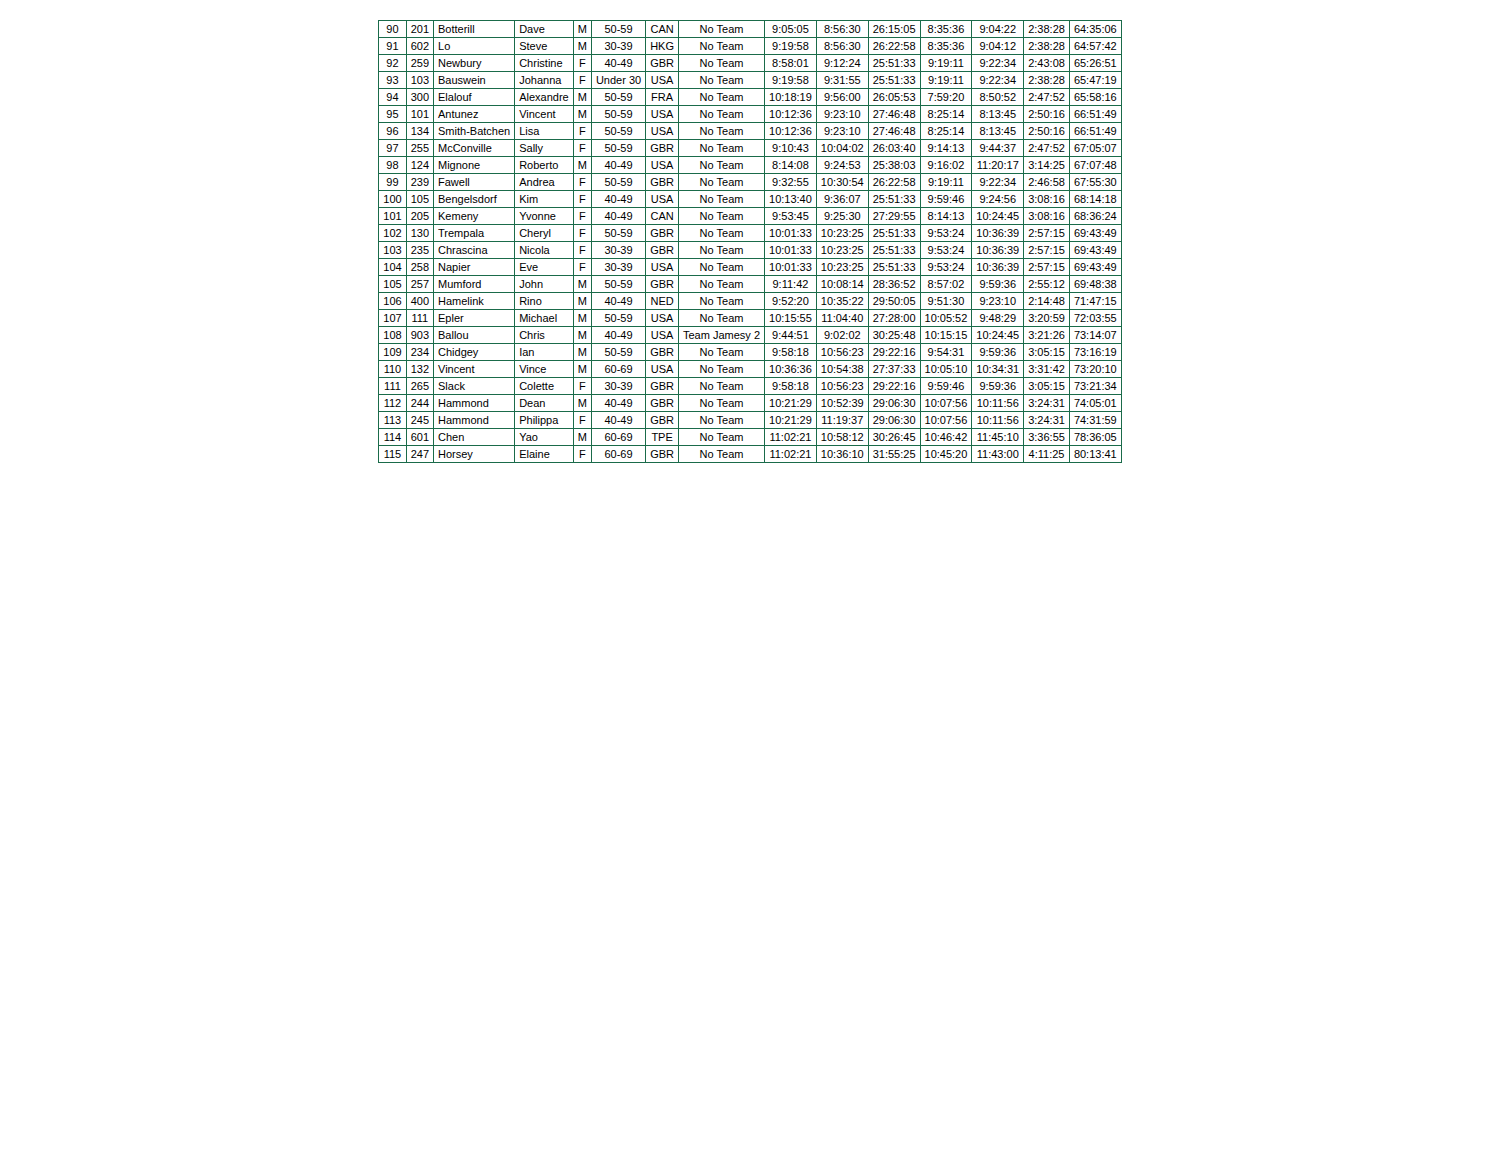| 90 | 201 | Botterill | Dave | M | 50-59 | CAN | No Team | 9:05:05 | 8:56:30 | 26:15:05 | 8:35:36 | 9:04:22 | 2:38:28 | 64:35:06 |
| 91 | 602 | Lo | Steve | M | 30-39 | HKG | No Team | 9:19:58 | 8:56:30 | 26:22:58 | 8:35:36 | 9:04:12 | 2:38:28 | 64:57:42 |
| 92 | 259 | Newbury | Christine | F | 40-49 | GBR | No Team | 8:58:01 | 9:12:24 | 25:51:33 | 9:19:11 | 9:22:34 | 2:43:08 | 65:26:51 |
| 93 | 103 | Bauswein | Johanna | F | Under 30 | USA | No Team | 9:19:58 | 9:31:55 | 25:51:33 | 9:19:11 | 9:22:34 | 2:38:28 | 65:47:19 |
| 94 | 300 | Elalouf | Alexandre | M | 50-59 | FRA | No Team | 10:18:19 | 9:56:00 | 26:05:53 | 7:59:20 | 8:50:52 | 2:47:52 | 65:58:16 |
| 95 | 101 | Antunez | Vincent | M | 50-59 | USA | No Team | 10:12:36 | 9:23:10 | 27:46:48 | 8:25:14 | 8:13:45 | 2:50:16 | 66:51:49 |
| 96 | 134 | Smith-Batchen | Lisa | F | 50-59 | USA | No Team | 10:12:36 | 9:23:10 | 27:46:48 | 8:25:14 | 8:13:45 | 2:50:16 | 66:51:49 |
| 97 | 255 | McConville | Sally | F | 50-59 | GBR | No Team | 9:10:43 | 10:04:02 | 26:03:40 | 9:14:13 | 9:44:37 | 2:47:52 | 67:05:07 |
| 98 | 124 | Mignone | Roberto | M | 40-49 | USA | No Team | 8:14:08 | 9:24:53 | 25:38:03 | 9:16:02 | 11:20:17 | 3:14:25 | 67:07:48 |
| 99 | 239 | Fawell | Andrea | F | 50-59 | GBR | No Team | 9:32:55 | 10:30:54 | 26:22:58 | 9:19:11 | 9:22:34 | 2:46:58 | 67:55:30 |
| 100 | 105 | Bengelsdorf | Kim | F | 40-49 | USA | No Team | 10:13:40 | 9:36:07 | 25:51:33 | 9:59:46 | 9:24:56 | 3:08:16 | 68:14:18 |
| 101 | 205 | Kemeny | Yvonne | F | 40-49 | CAN | No Team | 9:53:45 | 9:25:30 | 27:29:55 | 8:14:13 | 10:24:45 | 3:08:16 | 68:36:24 |
| 102 | 130 | Trempala | Cheryl | F | 50-59 | GBR | No Team | 10:01:33 | 10:23:25 | 25:51:33 | 9:53:24 | 10:36:39 | 2:57:15 | 69:43:49 |
| 103 | 235 | Chrascina | Nicola | F | 30-39 | GBR | No Team | 10:01:33 | 10:23:25 | 25:51:33 | 9:53:24 | 10:36:39 | 2:57:15 | 69:43:49 |
| 104 | 258 | Napier | Eve | F | 30-39 | USA | No Team | 10:01:33 | 10:23:25 | 25:51:33 | 9:53:24 | 10:36:39 | 2:57:15 | 69:43:49 |
| 105 | 257 | Mumford | John | M | 50-59 | GBR | No Team | 9:11:42 | 10:08:14 | 28:36:52 | 8:57:02 | 9:59:36 | 2:55:12 | 69:48:38 |
| 106 | 400 | Hamelink | Rino | M | 40-49 | NED | No Team | 9:52:20 | 10:35:22 | 29:50:05 | 9:51:30 | 9:23:10 | 2:14:48 | 71:47:15 |
| 107 | 111 | Epler | Michael | M | 50-59 | USA | No Team | 10:15:55 | 11:04:40 | 27:28:00 | 10:05:52 | 9:48:29 | 3:20:59 | 72:03:55 |
| 108 | 903 | Ballou | Chris | M | 40-49 | USA | Team Jamesy 2 | 9:44:51 | 9:02:02 | 30:25:48 | 10:15:15 | 10:24:45 | 3:21:26 | 73:14:07 |
| 109 | 234 | Chidgey | Ian | M | 50-59 | GBR | No Team | 9:58:18 | 10:56:23 | 29:22:16 | 9:54:31 | 9:59:36 | 3:05:15 | 73:16:19 |
| 110 | 132 | Vincent | Vince | M | 60-69 | USA | No Team | 10:36:36 | 10:54:38 | 27:37:33 | 10:05:10 | 10:34:31 | 3:31:42 | 73:20:10 |
| 111 | 265 | Slack | Colette | F | 30-39 | GBR | No Team | 9:58:18 | 10:56:23 | 29:22:16 | 9:59:46 | 9:59:36 | 3:05:15 | 73:21:34 |
| 112 | 244 | Hammond | Dean | M | 40-49 | GBR | No Team | 10:21:29 | 10:52:39 | 29:06:30 | 10:07:56 | 10:11:56 | 3:24:31 | 74:05:01 |
| 113 | 245 | Hammond | Philippa | F | 40-49 | GBR | No Team | 10:21:29 | 11:19:37 | 29:06:30 | 10:07:56 | 10:11:56 | 3:24:31 | 74:31:59 |
| 114 | 601 | Chen | Yao | M | 60-69 | TPE | No Team | 11:02:21 | 10:58:12 | 30:26:45 | 10:46:42 | 11:45:10 | 3:36:55 | 78:36:05 |
| 115 | 247 | Horsey | Elaine | F | 60-69 | GBR | No Team | 11:02:21 | 10:36:10 | 31:55:25 | 10:45:20 | 11:43:00 | 4:11:25 | 80:13:41 |